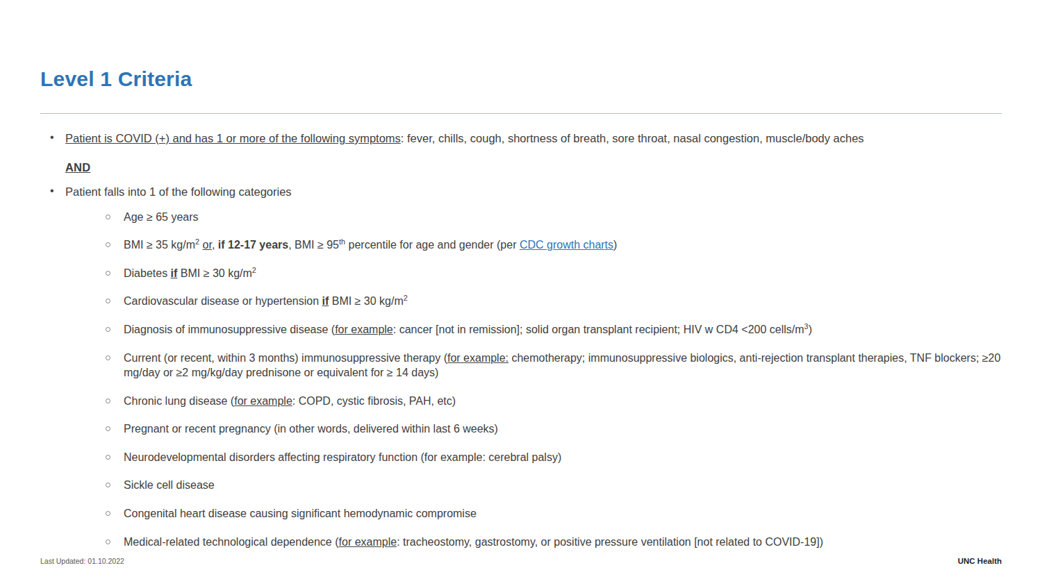Level 1 Criteria
Patient is COVID (+) and has 1 or more of the following symptoms: fever, chills, cough, shortness of breath, sore throat, nasal congestion, muscle/body aches
AND
Patient falls into 1 of the following categories
Age ≥ 65 years
BMI ≥ 35 kg/m2 or, if 12-17 years, BMI ≥ 95th percentile for age and gender (per CDC growth charts)
Diabetes if BMI ≥ 30 kg/m2
Cardiovascular disease or hypertension if BMI ≥ 30 kg/m2
Diagnosis of immunosuppressive disease (for example: cancer [not in remission]; solid organ transplant recipient; HIV w CD4 <200 cells/m3)
Current (or recent, within 3 months) immunosuppressive therapy (for example: chemotherapy; immunosuppressive biologics, anti-rejection transplant therapies, TNF blockers; ≥20 mg/day or ≥2 mg/kg/day prednisone or equivalent for ≥ 14 days)
Chronic lung disease (for example: COPD, cystic fibrosis, PAH, etc)
Pregnant or recent pregnancy (in other words, delivered within last 6 weeks)
Neurodevelopmental disorders affecting respiratory function (for example: cerebral palsy)
Sickle cell disease
Congenital heart disease causing significant hemodynamic compromise
Medical-related technological dependence (for example: tracheostomy, gastrostomy, or positive pressure ventilation [not related to COVID-19])
Last Updated: 01.10.2022
UNC Health